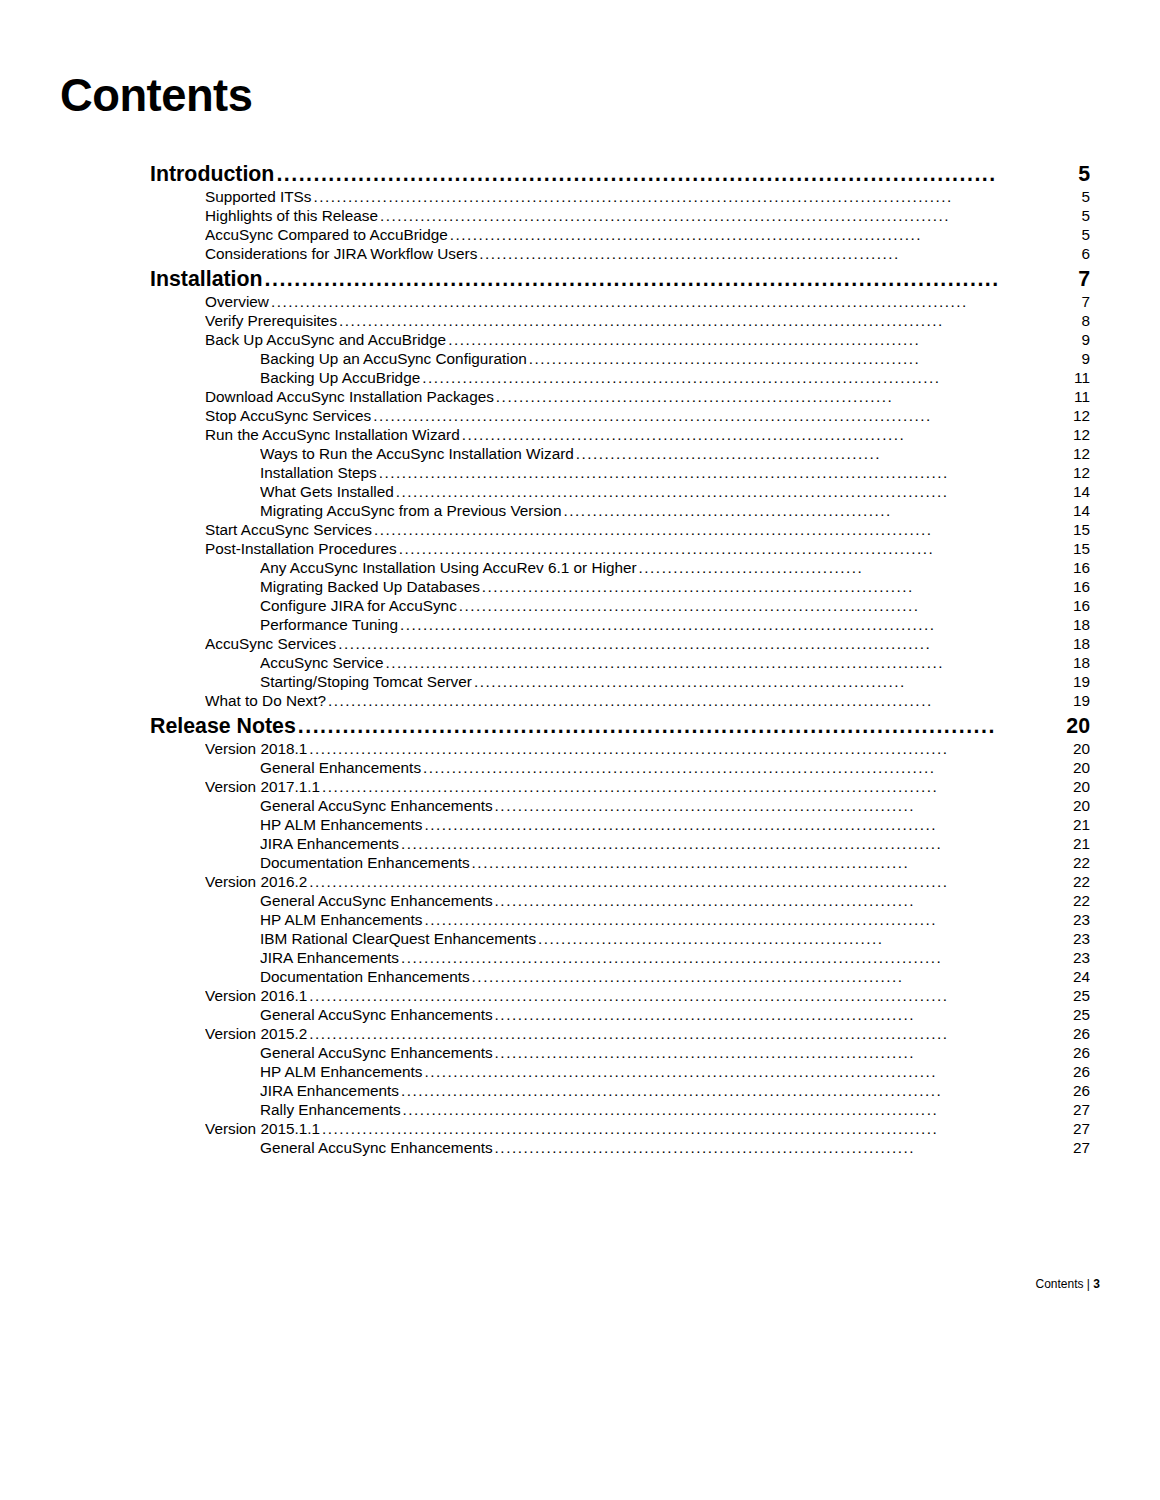Contents
Introduction ................................................................................................. 5
Supported ITSs ............................................................................................................... 5
Highlights of this Release ................................................................................................... 5
AccuSync Compared to AccuBridge .................................................................................. 5
Considerations for JIRA Workflow Users ......................................................................... 6
Installation ................................................................................................... 7
Overview ......................................................................................................................... 7
Verify Prerequisites ......................................................................................................... 8
Back Up AccuSync and AccuBridge .................................................................................. 9
Backing Up an AccuSync Configuration .................................................................... 9
Backing Up AccuBridge .......................................................................................... 11
Download AccuSync Installation Packages ..................................................................... 11
Stop AccuSync Services ................................................................................................. 12
Run the AccuSync Installation Wizard ............................................................................. 12
Ways to Run the AccuSync Installation Wizard ..................................................... 12
Installation Steps ................................................................................................... 12
What Gets Installed ................................................................................................ 14
Migrating AccuSync from a Previous Version ......................................................... 14
Start AccuSync Services ................................................................................................. 15
Post-Installation Procedures ............................................................................................. 15
Any AccuSync Installation Using AccuRev 6.1 or Higher ....................................... 16
Migrating Backed Up Databases ........................................................................... 16
Configure JIRA for AccuSync ................................................................................ 16
Performance Tuning ............................................................................................. 18
AccuSync Services ....................................................................................................... 18
AccuSync Service ................................................................................................. 18
Starting/Stoping Tomcat Server ........................................................................... 19
What to Do Next? ......................................................................................................... 19
Release Notes .............................................................................................. 20
Version 2018.1 ............................................................................................................... 20
General Enhancements ......................................................................................... 20
Version 2017.1.1 ........................................................................................................... 20
General AccuSync Enhancements ......................................................................... 20
HP ALM Enhancements ......................................................................................... 21
JIRA Enhancements .............................................................................................. 21
Documentation Enhancements ............................................................................ 22
Version 2016.2 ............................................................................................................... 22
General AccuSync Enhancements ......................................................................... 22
HP ALM Enhancements ......................................................................................... 23
IBM Rational ClearQuest Enhancements ............................................................ 23
JIRA Enhancements .............................................................................................. 23
Documentation Enhancements ........................................................................... 24
Version 2016.1 ............................................................................................................... 25
General AccuSync Enhancements ......................................................................... 25
Version 2015.2 ............................................................................................................... 26
General AccuSync Enhancements ......................................................................... 26
HP ALM Enhancements ......................................................................................... 26
JIRA Enhancements .............................................................................................. 26
Rally Enhancements ............................................................................................. 27
Version 2015.1.1 ........................................................................................................... 27
General AccuSync Enhancements ......................................................................... 27
Contents | 3